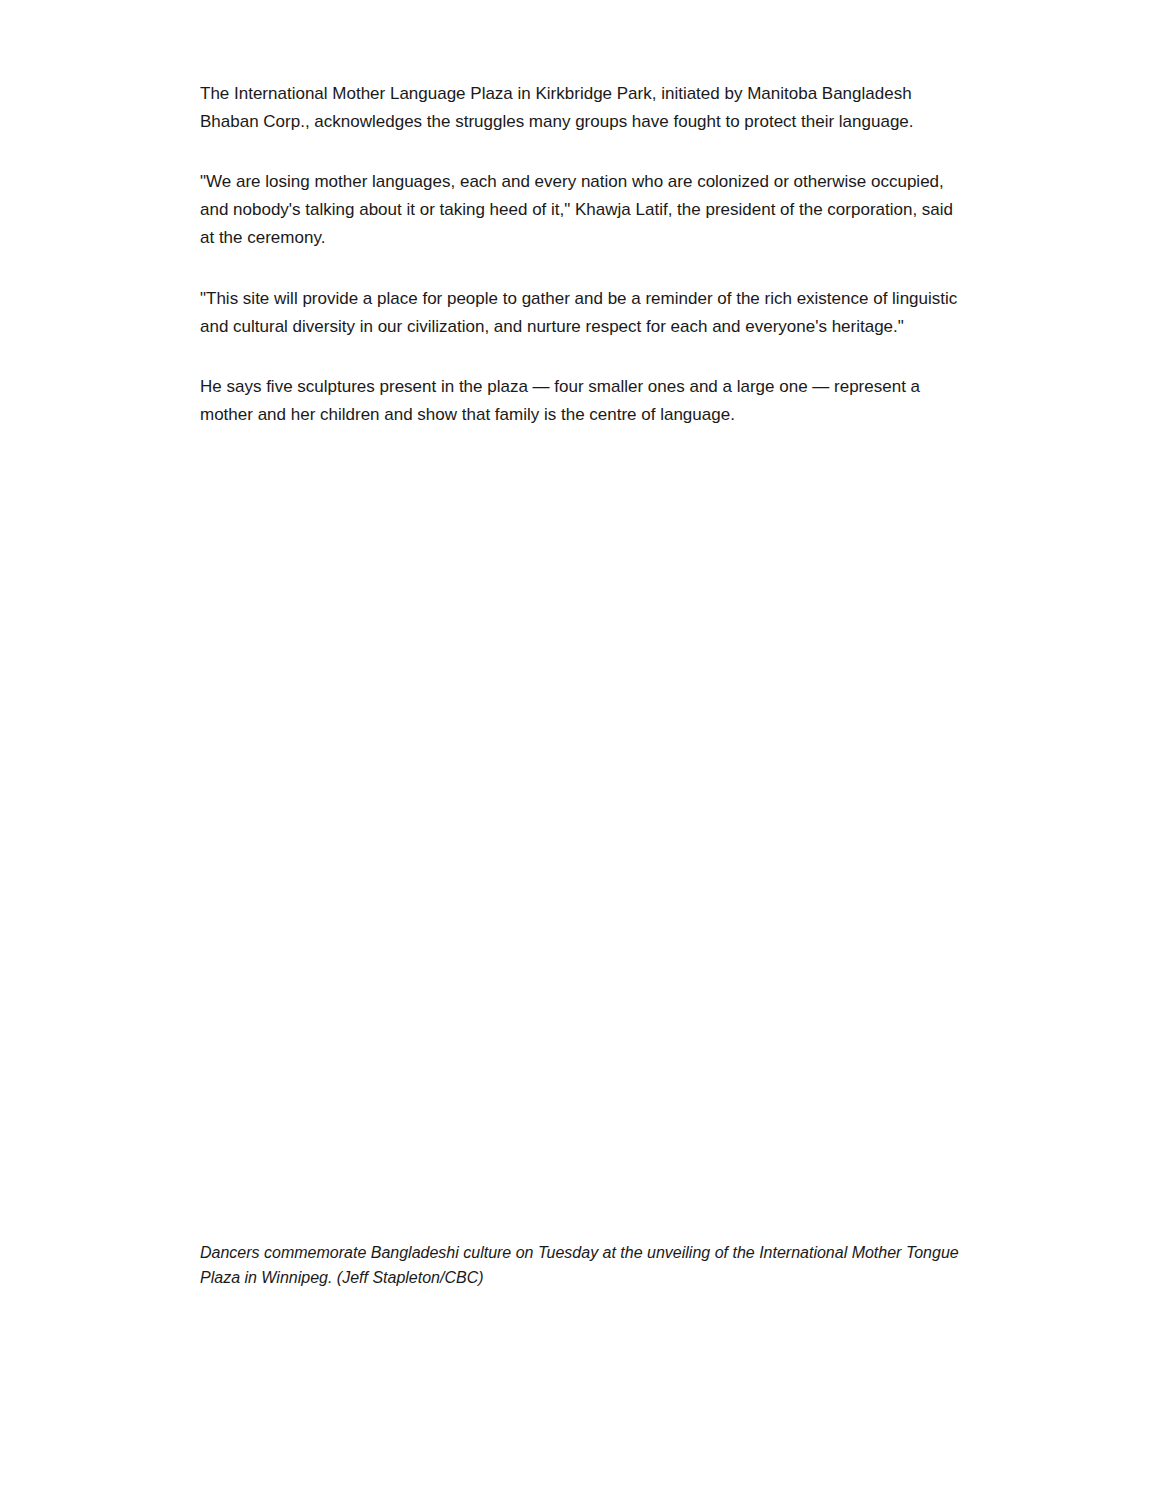The International Mother Language Plaza in Kirkbridge Park, initiated by Manitoba Bangladesh Bhaban Corp., acknowledges the struggles many groups have fought to protect their language.
"We are losing mother languages, each and every nation who are colonized or otherwise occupied, and nobody's talking about it or taking heed of it," Khawja Latif, the president of the corporation, said at the ceremony.
"This site will provide a place for people to gather and be a reminder of the rich existence of linguistic and cultural diversity in our civilization, and nurture respect for each and everyone's heritage."
He says five sculptures present in the plaza — four smaller ones and a large one — represent a mother and her children and show that family is the centre of language.
Dancers commemorate Bangladeshi culture on Tuesday at the unveiling of the International Mother Tongue Plaza in Winnipeg. (Jeff Stapleton/CBC)